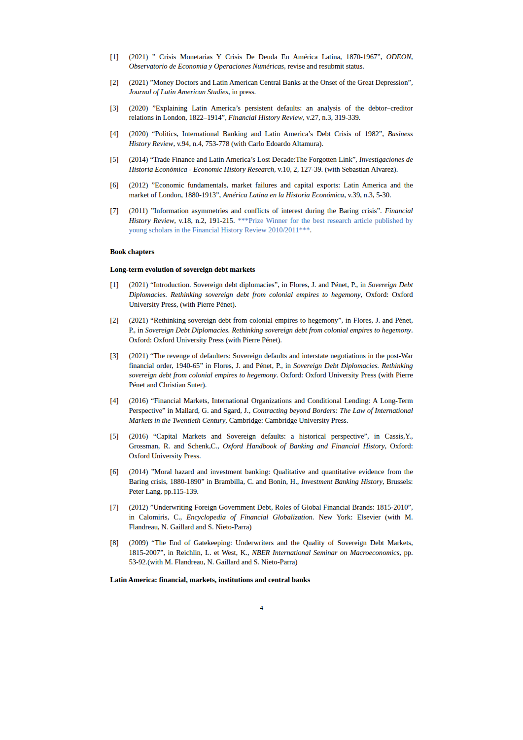[1](2021) ” Crisis Monetarias Y Crisis De Deuda En América Latina, 1870-1967”, ODEON, Observatorio de Economia y Operaciones Numéricas, revise and resubmit status.
[2](2021) ”Money Doctors and Latin American Central Banks at the Onset of the Great Depression”, Journal of Latin American Studies, in press.
[3](2020) ”Explaining Latin America’s persistent defaults: an analysis of the debtor–creditor relations in London, 1822–1914”, Financial History Review, v.27, n.3, 319-339.
[4](2020) “Politics, International Banking and Latin America’s Debt Crisis of 1982”, Business History Review, v.94, n.4, 753-778 (with Carlo Edoardo Altamura).
[5](2014) “Trade Finance and Latin America’s Lost Decade:The Forgotten Link”, Investigaciones de Historia Económica - Economic History Research, v.10, 2, 127-39. (with Sebastian Alvarez).
[6](2012) ”Economic fundamentals, market failures and capital exports: Latin America and the market of London, 1880-1913”, América Latina en la Historia Económica, v.39, n.3, 5-30.
[7](2011) ”Information asymmetries and conflicts of interest during the Baring crisis”. Financial History Review, v.18, n.2, 191-215. ***Prize Winner for the best research article published by young scholars in the Financial History Review 2010/2011***.
Book chapters
Long-term evolution of sovereign debt markets
[1](2021) “Introduction. Sovereign debt diplomacies”, in Flores, J. and Pénet, P., in Sovereign Debt Diplomacies. Rethinking sovereign debt from colonial empires to hegemony, Oxford: Oxford University Press, (with Pierre Pénet).
[2](2021) “Rethinking sovereign debt from colonial empires to hegemony”, in Flores, J. and Pénet, P., in Sovereign Debt Diplomacies. Rethinking sovereign debt from colonial empires to hegemony. Oxford: Oxford University Press (with Pierre Pénet).
[3](2021) “The revenge of defaulters: Sovereign defaults and interstate negotiations in the post-War financial order, 1940-65” in Flores, J. and Pénet, P., in Sovereign Debt Diplomacies. Rethinking sovereign debt from colonial empires to hegemony. Oxford: Oxford University Press (with Pierre Pénet and Christian Suter).
[4](2016) “Financial Markets, International Organizations and Conditional Lending: A Long-Term Perspective” in Mallard, G. and Sgard, J., Contracting beyond Borders: The Law of International Markets in the Twentieth Century, Cambridge: Cambridge University Press.
[5](2016) “Capital Markets and Sovereign defaults: a historical perspective”, in Cassis,Y., Grossman, R. and Schenk,C., Oxford Handbook of Banking and Financial History, Oxford: Oxford University Press.
[6](2014) ”Moral hazard and investment banking: Qualitative and quantitative evidence from the Baring crisis, 1880-1890” in Brambilla, C. and Bonin, H., Investment Banking History, Brussels: Peter Lang, pp.115-139.
[7](2012) ”Underwriting Foreign Government Debt, Roles of Global Financial Brands: 1815-2010”, in Calomiris, C., Encyclopedia of Financial Globalization. New York: Elsevier (with M. Flandreau, N. Gaillard and S. Nieto-Parra)
[8](2009) “The End of Gatekeeping: Underwriters and the Quality of Sovereign Debt Markets, 1815-2007”, in Reichlin, L. et West, K., NBER International Seminar on Macroeconomics, pp. 53-92.(with M. Flandreau, N. Gaillard and S. Nieto-Parra)
Latin America: financial, markets, institutions and central banks
4